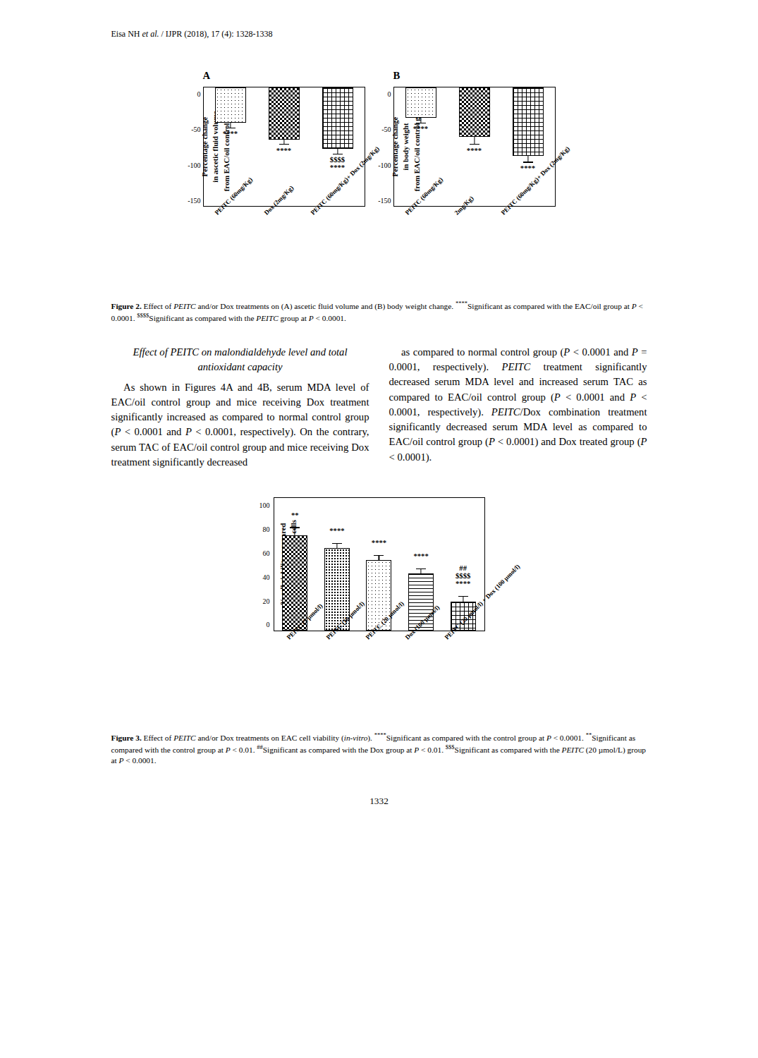Eisa NH et al. / IJPR (2018), 17 (4): 1328-1338
A
Percentage change
in ascetic fluid volume
from EAC/oil control group
0 -50 -100 -150
****
****
$$$$
****
PEITC (60mg/Kg) Dox (2mg/Kg) PEITC (60mg/Kg)+ Dox (2mg/Kg)
B
Percentage change
in body weight
from EAC/oil control group
0 -50 -100 -150
****
****
****
PEITC (60mg/Kg) 2mg/Kg) PEITC (60mg/Kg)+ Dox (2mg/Kg)
Figure 2. Effect of PEITC and/or Dox treatments on (A) ascetic fluid volume and (B) body weight change. ****Significant as compared with the EAC/oil group at P < 0.0001. $$$$Significant as compared with the PEITC group at P < 0.0001.
Effect of PEITC on malondialdehyde level and total antioxidant capacity
As shown in Figures 4A and 4B, serum MDA level of EAC/oil control group and mice receiving Dox treatment significantly increased as compared to normal control group (P < 0.0001 and P < 0.0001, respectively). On the contrary, serum TAC of EAC/oil control group and mice receiving Dox treatment significantly decreased
as compared to normal control group (P < 0.0001 and P = 0.0001, respectively). PEITC treatment significantly decreased serum MDA level and increased serum TAC as compared to EAC/oil control group (P < 0.0001 and P < 0.0001, respectively). PEITC/Dox combination treatment significantly decreased serum MDA level as compared to EAC/oil control group (P < 0.0001) and Dox treated group (P < 0.0001).
% cell viability compared
to DMSO treated EAC cells
100 80 60 40 20 0
**
****
****
****
##
$$$$
****
PEITC (5 µmol/l) PEITC (10 µmol/l) PEITC (20 µmol/l) Dox (100 µmol/l) PEITC (20 µmol/l) + Dox (100 µmol/l)
Figure 3. Effect of PEITC and/or Dox treatments on EAC cell viability (in-vitro). ****Significant as compared with the control group at P < 0.0001. **Significant as compared with the control group at P < 0.01. ##Significant as compared with the Dox group at P < 0.01. $$$Significant as compared with the PEITC (20 µmol/L) group at P < 0.0001.
1332